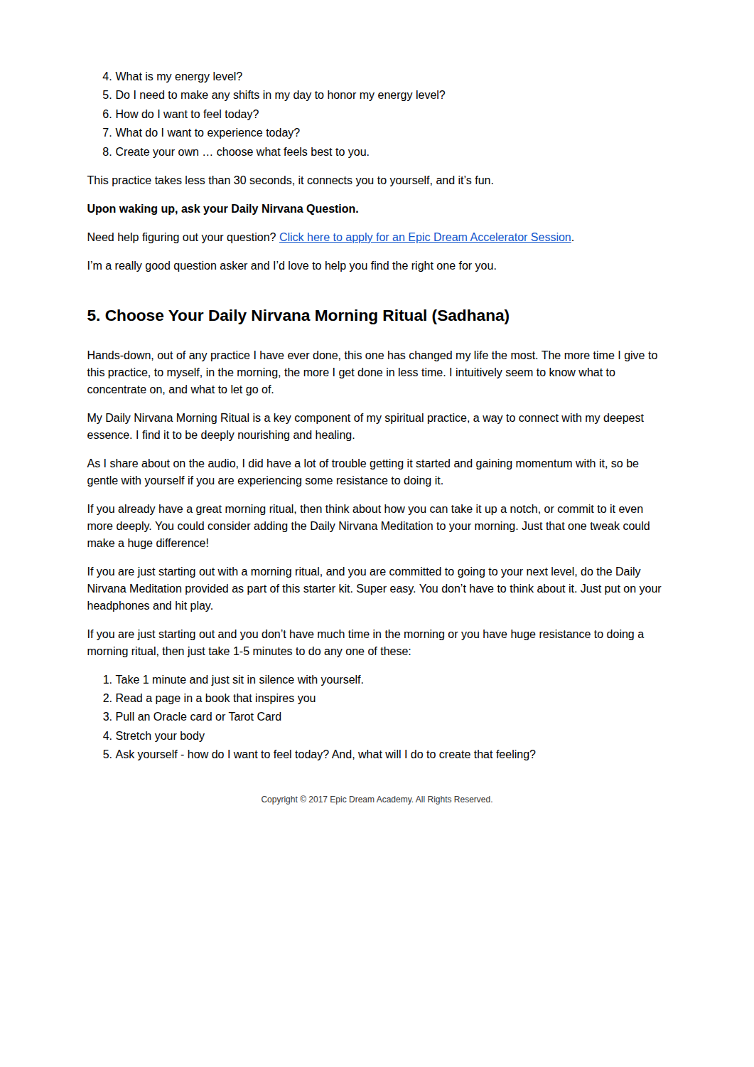What is my energy level?
Do I need to make any shifts in my day to honor my energy level?
How do I want to feel today?
What do I want to experience today?
Create your own … choose what feels best to you.
This practice takes less than 30 seconds, it connects you to yourself, and it’s fun.
Upon waking up, ask your Daily Nirvana Question.
Need help figuring out your question? Click here to apply for an Epic Dream Accelerator Session.
I’m a really good question asker and I’d love to help you find the right one for you.
5. Choose Your Daily Nirvana Morning Ritual (Sadhana)
Hands-down, out of any practice I have ever done, this one has changed my life the most. The more time I give to this practice, to myself, in the morning, the more I get done in less time. I intuitively seem to know what to concentrate on, and what to let go of.
My Daily Nirvana Morning Ritual is a key component of my spiritual practice, a way to connect with my deepest essence. I find it to be deeply nourishing and healing.
As I share about on the audio, I did have a lot of trouble getting it started and gaining momentum with it, so be gentle with yourself if you are experiencing some resistance to doing it.
If you already have a great morning ritual, then think about how you can take it up a notch, or commit to it even more deeply. You could consider adding the Daily Nirvana Meditation to your morning. Just that one tweak could make a huge difference!
If you are just starting out with a morning ritual, and you are committed to going to your next level, do the Daily Nirvana Meditation provided as part of this starter kit. Super easy. You don’t have to think about it. Just put on your headphones and hit play.
If you are just starting out and you don’t have much time in the morning or you have huge resistance to doing a morning ritual, then just take 1-5 minutes to do any one of these:
Take 1 minute and just sit in silence with yourself.
Read a page in a book that inspires you
Pull an Oracle card or Tarot Card
Stretch your body
Ask yourself - how do I want to feel today? And, what will I do to create that feeling?
Copyright © 2017 Epic Dream Academy. All Rights Reserved.